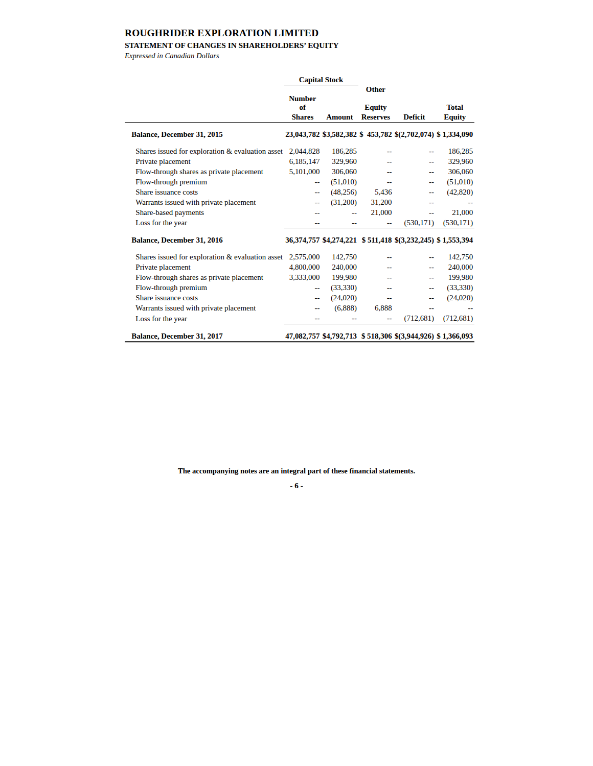ROUGHRIDER EXPLORATION LIMITED
STATEMENT OF CHANGES IN SHAREHOLDERS’ EQUITY
Expressed in Canadian Dollars
| | Capital Stock | | | |
| | | | Other | | |
| | Number of | | Equity | | Total |
| | Shares | Amount | Reserves | Deficit | Equity |
| Balance, December 31, 2015 | 23,043,782 | $3,582,382 | $ 453,782 | $(2,702,074) | $ 1,334,090 |
| Shares issued for exploration & evaluation asset | 2,044,828 | 186,285 | -- | -- | 186,285 |
| Private placement | 6,185,147 | 329,960 | -- | -- | 329,960 |
| Flow-through shares as private placement | 5,101,000 | 306,060 | -- | -- | 306,060 |
| Flow-through premium | -- | (51,010) | -- | -- | (51,010) |
| Share issuance costs | -- | (48,256) | 5,436 | -- | (42,820) |
| Warrants issued with private placement | -- | (31,200) | 31,200 | -- | -- |
| Share-based payments | -- | -- | 21,000 | -- | 21,000 |
| Loss for the year | -- | -- | -- | (530,171) | (530,171) |
| Balance, December 31, 2016 | 36,374,757 | $4,274,221 | $ 511,418 | $(3,232,245) | $ 1,553,394 |
| Shares issued for exploration & evaluation asset | 2,575,000 | 142,750 | -- | -- | 142,750 |
| Private placement | 4,800,000 | 240,000 | -- | -- | 240,000 |
| Flow-through shares as private placement | 3,333,000 | 199,980 | -- | -- | 199,980 |
| Flow-through premium | -- | (33,330) | -- | -- | (33,330) |
| Share issuance costs | -- | (24,020) | -- | -- | (24,020) |
| Warrants issued with private placement | -- | (6,888) | 6,888 | -- | -- |
| Loss for the year | -- | -- | -- | (712,681) | (712,681) |
| Balance, December 31, 2017 | 47,082,757 | $4,792,713 | $ 518,306 | $(3,944,926) | $ 1,366,093 |
The accompanying notes are an integral part of these financial statements.
- 6 -